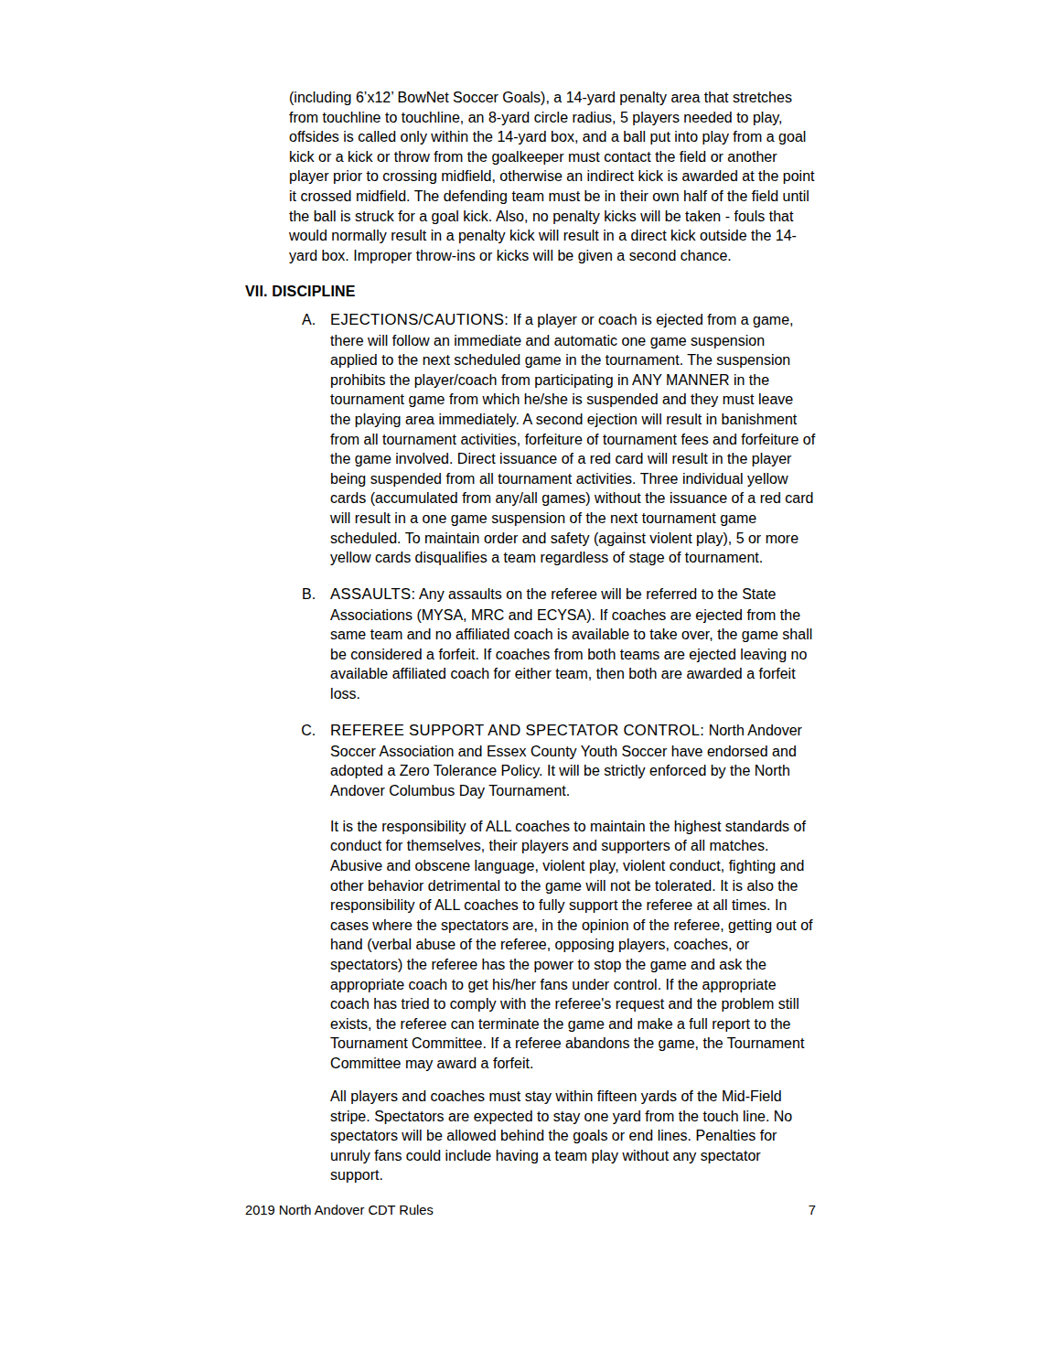(including 6’x12’ BowNet Soccer Goals), a 14-yard penalty area that stretches from touchline to touchline, an 8-yard circle radius, 5 players needed to play, offsides is called only within the 14-yard box, and a ball put into play from a goal kick or a kick or throw from the goalkeeper must contact the field or another player prior to crossing midfield, otherwise an indirect kick is awarded at the point it crossed midfield. The defending team must be in their own half of the field until the ball is struck for a goal kick. Also, no penalty kicks will be taken - fouls that would normally result in a penalty kick will result in a direct kick outside the 14-yard box. Improper throw-ins or kicks will be given a second chance.
VII. DISCIPLINE
EJECTIONS/CAUTIONS: If a player or coach is ejected from a game, there will follow an immediate and automatic one game suspension applied to the next scheduled game in the tournament. The suspension prohibits the player/coach from participating in ANY MANNER in the tournament game from which he/she is suspended and they must leave the playing area immediately. A second ejection will result in banishment from all tournament activities, forfeiture of tournament fees and forfeiture of the game involved. Direct issuance of a red card will result in the player being suspended from all tournament activities. Three individual yellow cards (accumulated from any/all games) without the issuance of a red card will result in a one game suspension of the next tournament game scheduled. To maintain order and safety (against violent play), 5 or more yellow cards disqualifies a team regardless of stage of tournament.
ASSAULTS: Any assaults on the referee will be referred to the State Associations (MYSA, MRC and ECYSA). If coaches are ejected from the same team and no affiliated coach is available to take over, the game shall be considered a forfeit. If coaches from both teams are ejected leaving no available affiliated coach for either team, then both are awarded a forfeit loss.
REFEREE SUPPORT AND SPECTATOR CONTROL: North Andover Soccer Association and Essex County Youth Soccer have endorsed and adopted a Zero Tolerance Policy. It will be strictly enforced by the North Andover Columbus Day Tournament.
It is the responsibility of ALL coaches to maintain the highest standards of conduct for themselves, their players and supporters of all matches. Abusive and obscene language, violent play, violent conduct, fighting and other behavior detrimental to the game will not be tolerated. It is also the responsibility of ALL coaches to fully support the referee at all times. In cases where the spectators are, in the opinion of the referee, getting out of hand (verbal abuse of the referee, opposing players, coaches, or spectators) the referee has the power to stop the game and ask the appropriate coach to get his/her fans under control. If the appropriate coach has tried to comply with the referee's request and the problem still exists, the referee can terminate the game and make a full report to the Tournament Committee. If a referee abandons the game, the Tournament Committee may award a forfeit.
All players and coaches must stay within fifteen yards of the Mid-Field stripe. Spectators are expected to stay one yard from the touch line. No spectators will be allowed behind the goals or end lines. Penalties for unruly fans could include having a team play without any spectator support.
2019 North Andover CDT Rules 7